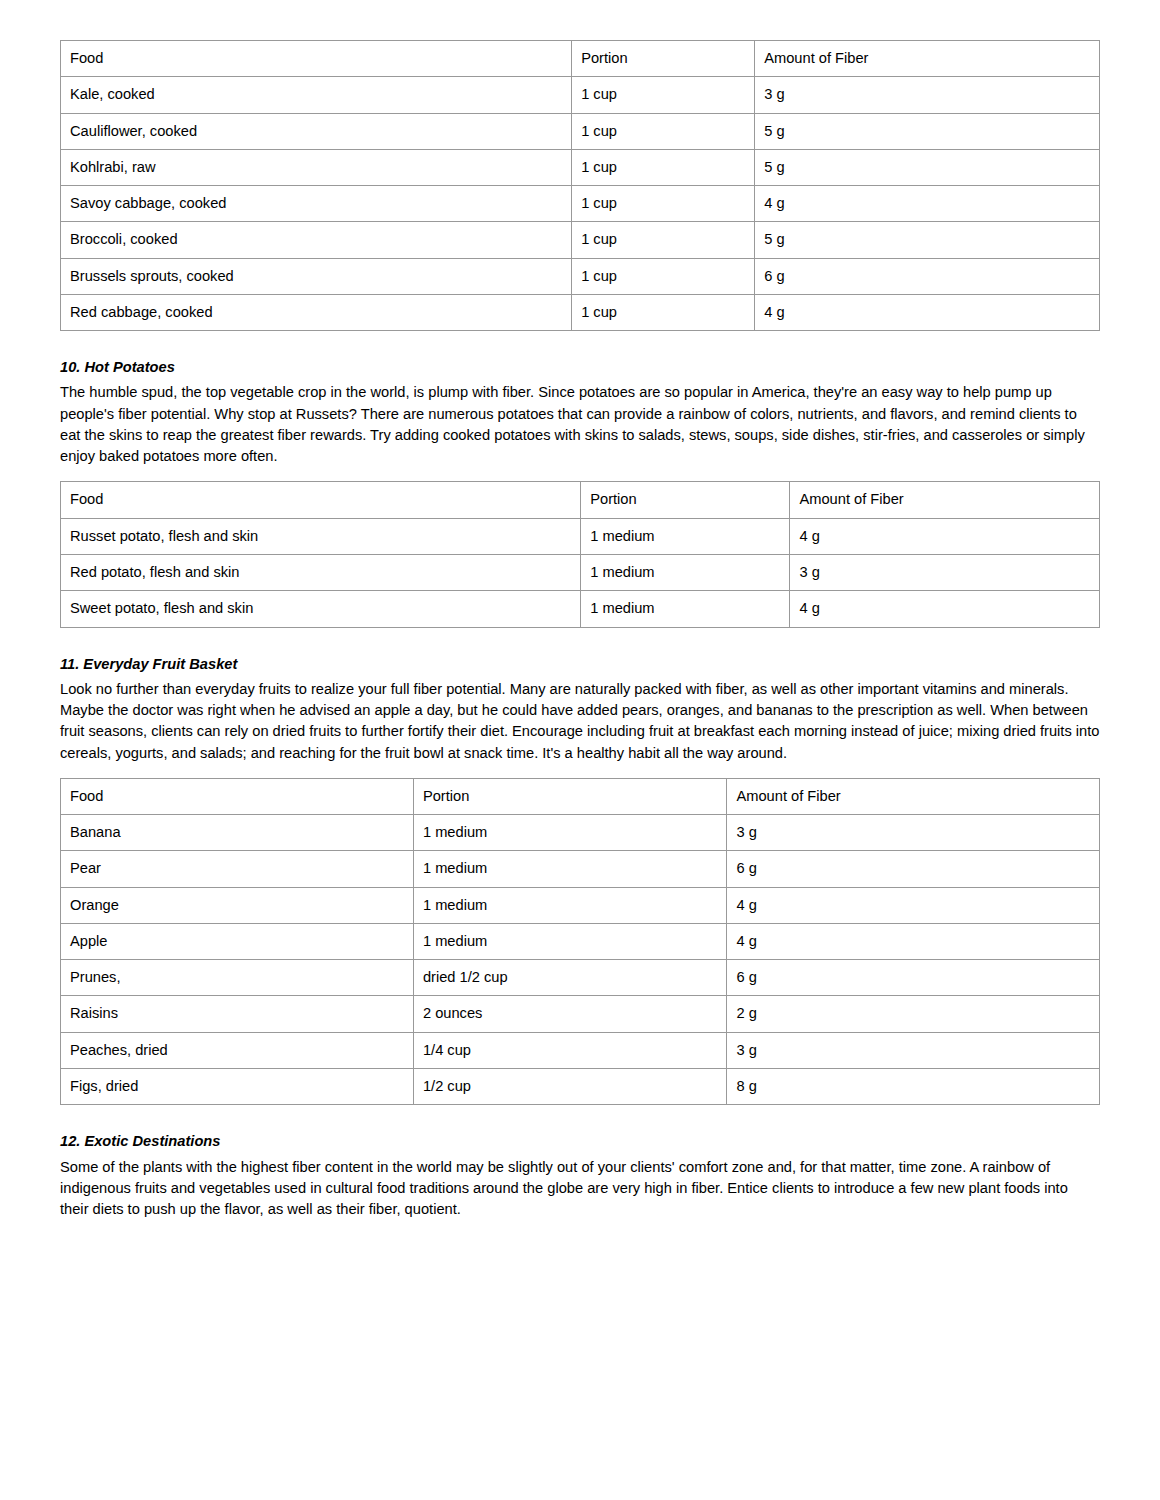| Food | Portion | Amount of Fiber |
| --- | --- | --- |
| Kale, cooked | 1 cup | 3 g |
| Cauliflower, cooked | 1 cup | 5 g |
| Kohlrabi, raw | 1 cup | 5 g |
| Savoy cabbage, cooked | 1 cup | 4 g |
| Broccoli, cooked | 1 cup | 5 g |
| Brussels sprouts, cooked | 1 cup | 6 g |
| Red cabbage, cooked | 1 cup | 4 g |
10. Hot Potatoes
The humble spud, the top vegetable crop in the world, is plump with fiber. Since potatoes are so popular in America, they're an easy way to help pump up people's fiber potential. Why stop at Russets? There are numerous potatoes that can provide a rainbow of colors, nutrients, and flavors, and remind clients to eat the skins to reap the greatest fiber rewards. Try adding cooked potatoes with skins to salads, stews, soups, side dishes, stir-fries, and casseroles or simply enjoy baked potatoes more often.
| Food | Portion | Amount of Fiber |
| --- | --- | --- |
| Russet potato, flesh and skin | 1 medium | 4 g |
| Red potato, flesh and skin | 1 medium | 3 g |
| Sweet potato, flesh and skin | 1 medium | 4 g |
11. Everyday Fruit Basket
Look no further than everyday fruits to realize your full fiber potential. Many are naturally packed with fiber, as well as other important vitamins and minerals. Maybe the doctor was right when he advised an apple a day, but he could have added pears, oranges, and bananas to the prescription as well. When between fruit seasons, clients can rely on dried fruits to further fortify their diet. Encourage including fruit at breakfast each morning instead of juice; mixing dried fruits into cereals, yogurts, and salads; and reaching for the fruit bowl at snack time. It's a healthy habit all the way around.
| Food | Portion | Amount of Fiber |
| --- | --- | --- |
| Banana | 1 medium | 3 g |
| Pear | 1 medium | 6 g |
| Orange | 1 medium | 4 g |
| Apple | 1 medium | 4 g |
| Prunes, | dried 1/2 cup | 6 g |
| Raisins | 2 ounces | 2 g |
| Peaches, dried | 1/4 cup | 3 g |
| Figs, dried | 1/2 cup | 8 g |
12. Exotic Destinations
Some of the plants with the highest fiber content in the world may be slightly out of your clients' comfort zone and, for that matter, time zone. A rainbow of indigenous fruits and vegetables used in cultural food traditions around the globe are very high in fiber. Entice clients to introduce a few new plant foods into their diets to push up the flavor, as well as their fiber, quotient.